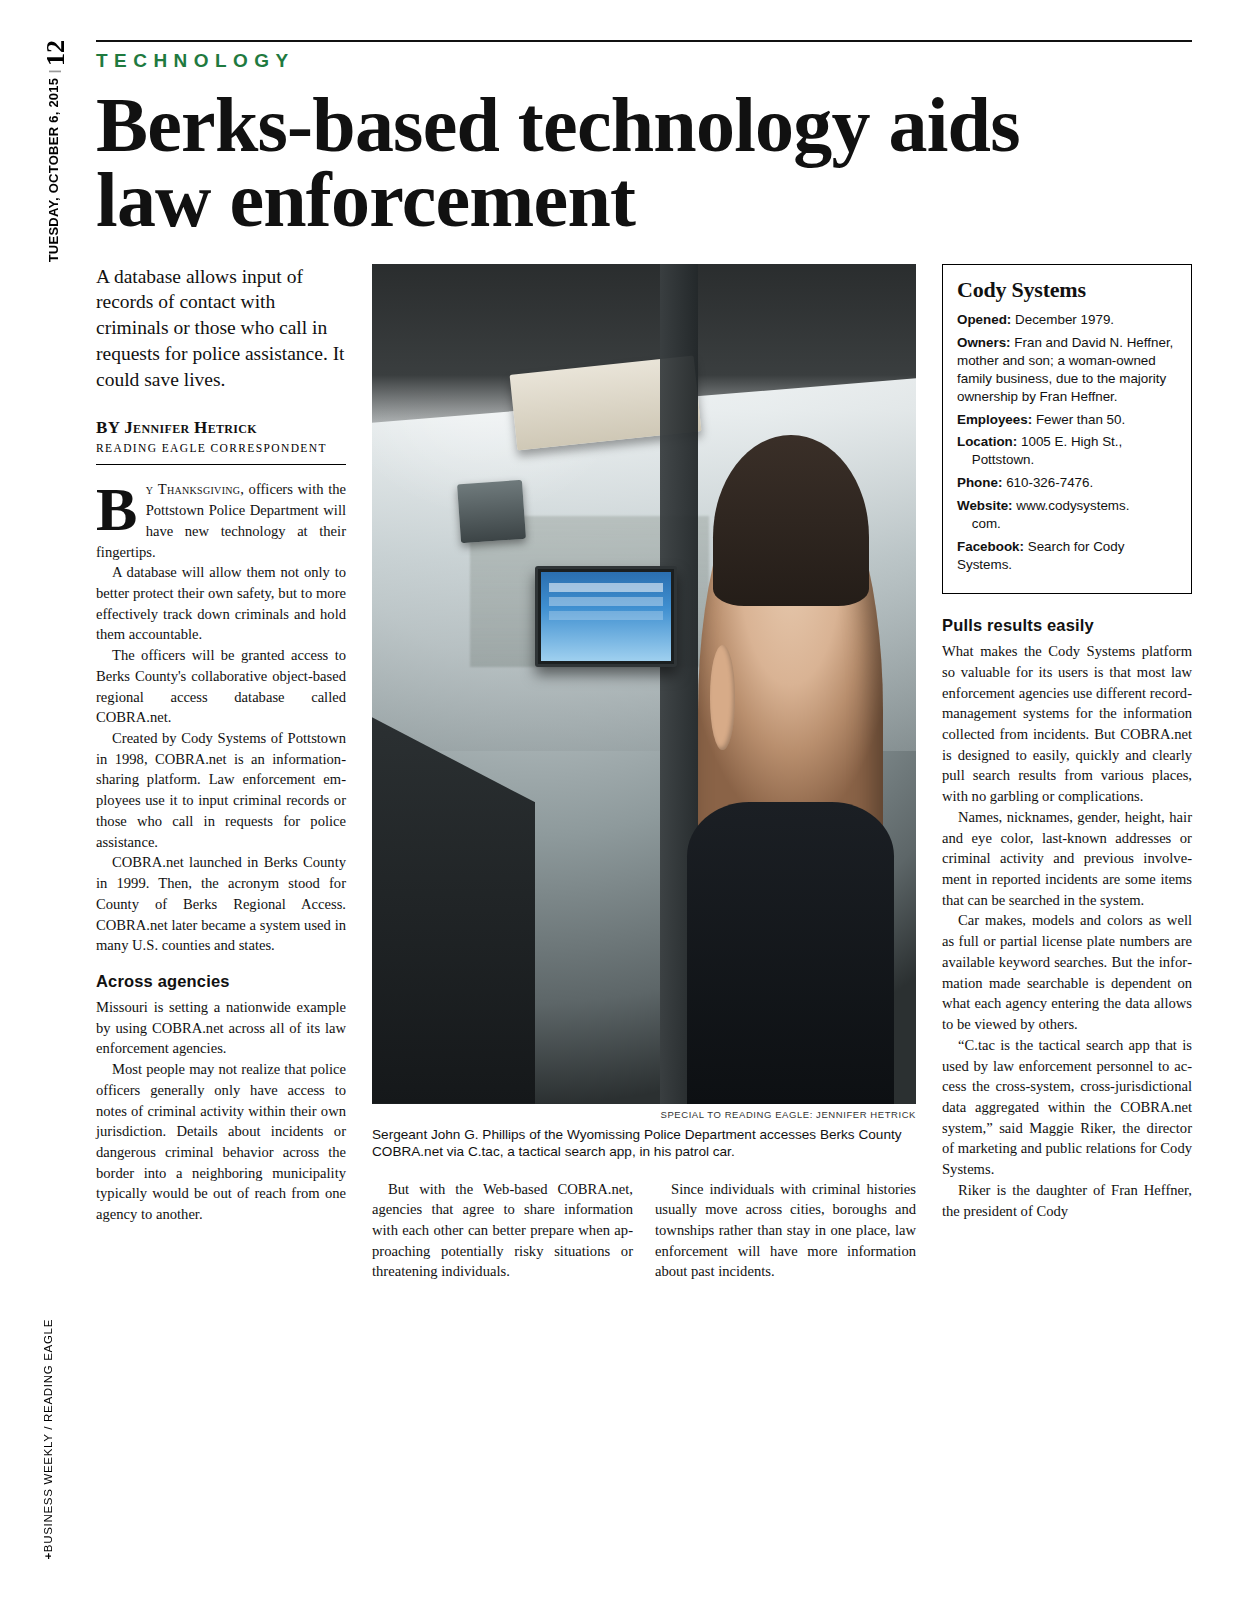TUESDAY, OCTOBER 6, 2015 | 12
+BUSINESS WEEKLY / READING EAGLE
Technology
Berks-based technology aids law enforcement
A database allows input of records of contact with criminals or those who call in requests for police assistance. It could save lives.
By Jennifer Hetrick
Reading Eagle correspondent
By Thanksgiving, officers with the Pottstown Police Department will have new technology at their fingertips.
A database will allow them not only to better protect their own safety, but to more effectively track down criminals and hold them accountable.
The officers will be granted access to Berks County's collaborative object-based regional access database called COBRA.net.
Created by Cody Systems of Pottstown in 1998, COBRA.net is an information-sharing platform. Law enforcement employees use it to input criminal records or those who call in requests for police assistance.
COBRA.net launched in Berks County in 1999. Then, the acronym stood for County of Berks Regional Access. COBRA.net later became a system used in many U.S. counties and states.
Across agencies
Missouri is setting a nationwide example by using COBRA.net across all of its law enforcement agencies.
Most people may not realize that police officers generally only have access to notes of criminal activity within their own jurisdiction. Details about incidents or dangerous criminal behavior across the border into a neighboring municipality typically would be out of reach from one agency to another.
Special to Reading Eagle: Jennifer Hetrick
Sergeant John G. Phillips of the Wyomissing Police Department accesses Berks County COBRA.net via C.tac, a tactical search app, in his patrol car.
But with the Web-based COBRA.net, agencies that agree to share information with each other can better prepare when approaching potentially risky situations or threatening individuals.
Since individuals with criminal histories usually move across cities, boroughs and townships rather than stay in one place, law enforcement will have more information about past incidents.
Cody Systems
Opened:
December 1979.
Owners:
Fran and David N. Heffner, mother and son; a woman-owned family business, due to the majority ownership by Fran Heffner.
Employees:
Fewer than 50.
Location:
1005 E. High St., Pottstown.
Phone:
610-326-7476.
Website:
www.codysystems.com.
Facebook:
Search for Cody Systems.
Pulls results easily
What makes the Cody Systems platform so valuable for its users is that most law enforcement agencies use different record-management systems for the information collected from incidents. But COBRA.net is designed to easily, quickly and clearly pull search results from various places, with no garbling or complications.
Names, nicknames, gender, height, hair and eye color, last-known addresses or criminal activity and previous involvement in reported incidents are some items that can be searched in the system.
Car makes, models and colors as well as full or partial license plate numbers are available keyword searches. But the information made searchable is dependent on what each agency entering the data allows to be viewed by others.
“C.tac is the tactical search app that is used by law enforcement personnel to access the cross-system, cross-jurisdictional data aggregated within the COBRA.net system,” said Maggie Riker, the director of marketing and public relations for Cody Systems.
Riker is the daughter of Fran Heffner, the president of Cody